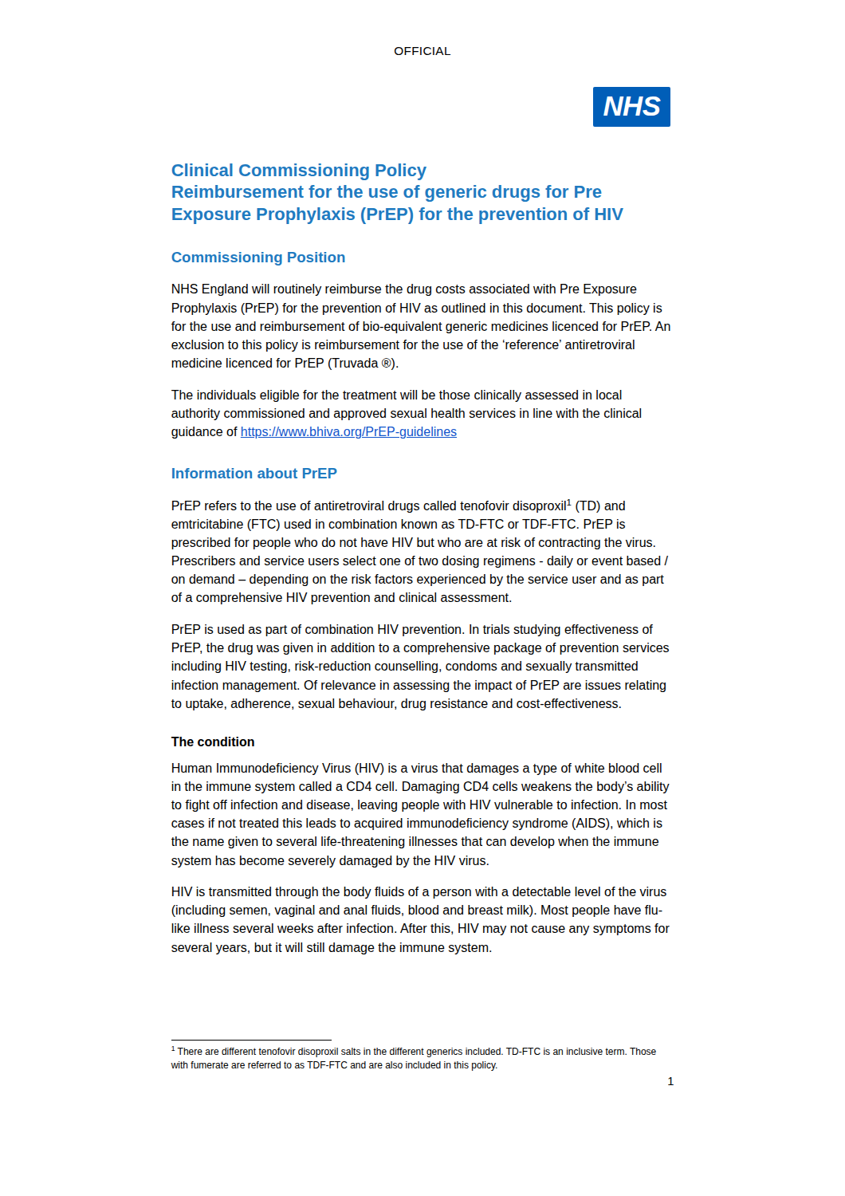OFFICIAL
NHS
Clinical Commissioning Policy
Reimbursement for the use of generic drugs for Pre Exposure Prophylaxis (PrEP) for the prevention of HIV
Commissioning Position
NHS England will routinely reimburse the drug costs associated with Pre Exposure Prophylaxis (PrEP) for the prevention of HIV as outlined in this document. This policy is for the use and reimbursement of bio-equivalent generic medicines licenced for PrEP. An exclusion to this policy is reimbursement for the use of the ‘reference’ antiretroviral medicine licenced for PrEP (Truvada ®).
The individuals eligible for the treatment will be those clinically assessed in local authority commissioned and approved sexual health services in line with the clinical guidance of https://www.bhiva.org/PrEP-guidelines
Information about PrEP
PrEP refers to the use of antiretroviral drugs called tenofovir disoproxil1 (TD) and emtricitabine (FTC) used in combination known as TD-FTC or TDF-FTC. PrEP is prescribed for people who do not have HIV but who are at risk of contracting the virus. Prescribers and service users select one of two dosing regimens - daily or event based / on demand – depending on the risk factors experienced by the service user and as part of a comprehensive HIV prevention and clinical assessment.
PrEP is used as part of combination HIV prevention. In trials studying effectiveness of PrEP, the drug was given in addition to a comprehensive package of prevention services including HIV testing, risk-reduction counselling, condoms and sexually transmitted infection management. Of relevance in assessing the impact of PrEP are issues relating to uptake, adherence, sexual behaviour, drug resistance and cost-effectiveness.
The condition
Human Immunodeficiency Virus (HIV) is a virus that damages a type of white blood cell in the immune system called a CD4 cell. Damaging CD4 cells weakens the body’s ability to fight off infection and disease, leaving people with HIV vulnerable to infection. In most cases if not treated this leads to acquired immunodeficiency syndrome (AIDS), which is the name given to several life-threatening illnesses that can develop when the immune system has become severely damaged by the HIV virus.
HIV is transmitted through the body fluids of a person with a detectable level of the virus (including semen, vaginal and anal fluids, blood and breast milk). Most people have flu-like illness several weeks after infection. After this, HIV may not cause any symptoms for several years, but it will still damage the immune system.
1 There are different tenofovir disoproxil salts in the different generics included. TD-FTC is an inclusive term. Those with fumerate are referred to as TDF-FTC and are also included in this policy.
1